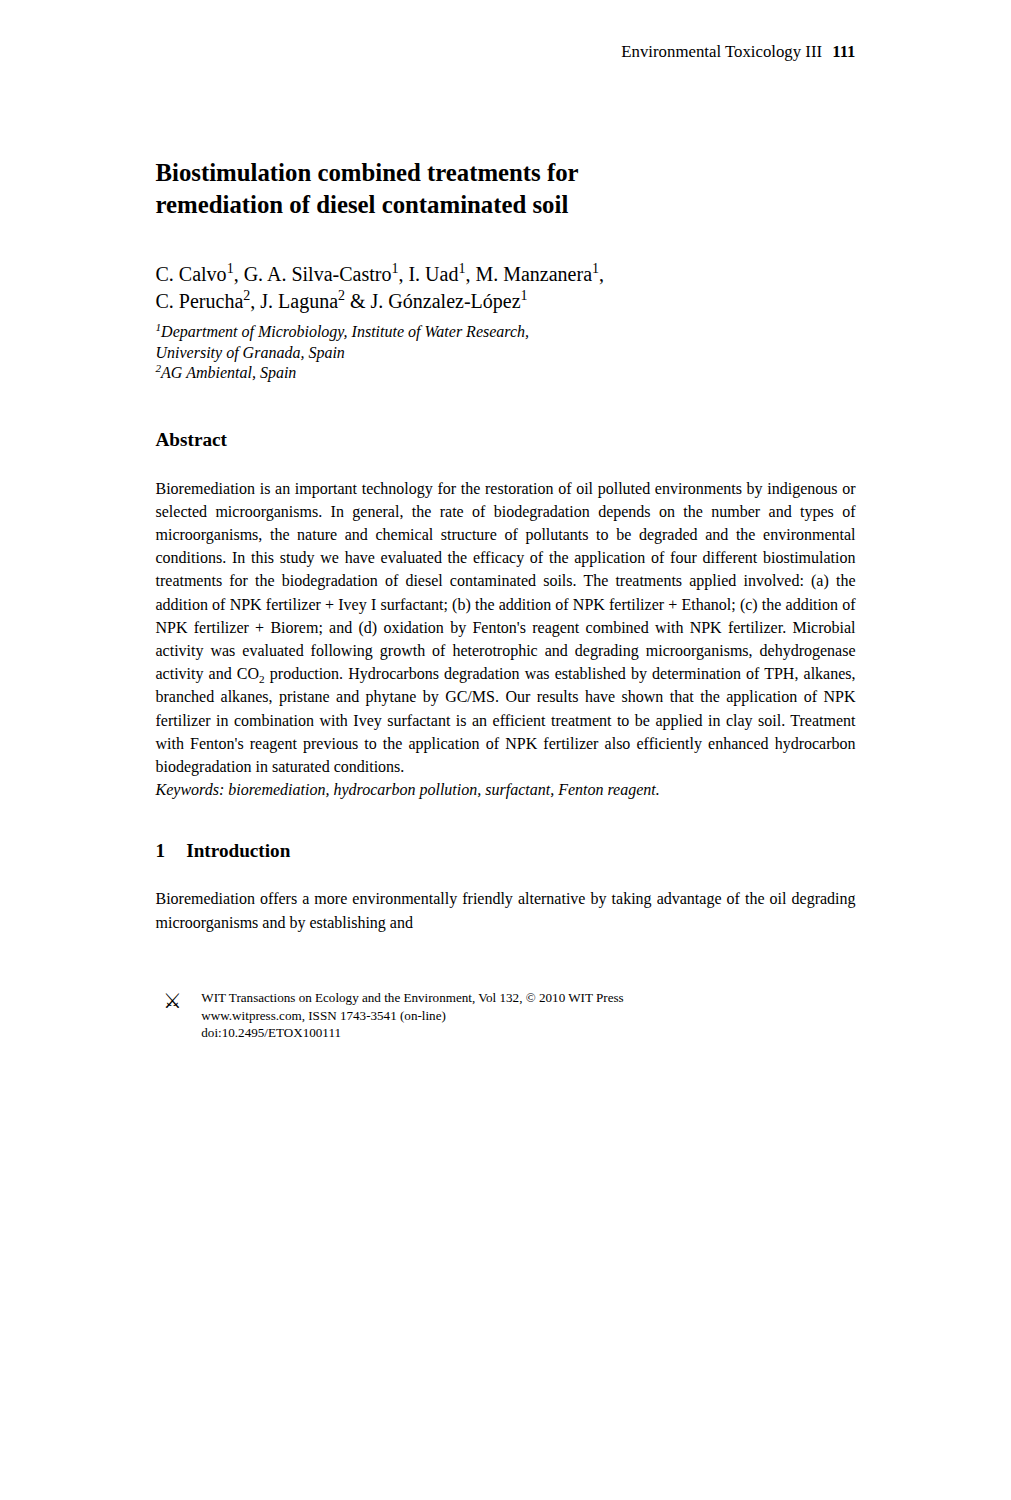Environmental Toxicology III111
Biostimulation combined treatments for
remediation of diesel contaminated soil
C. Calvo1, G. A. Silva-Castro1, I. Uad1, M. Manzanera1,
C. Perucha2, J. Laguna2 & J. Gónzalez-López1
1Department of Microbiology, Institute of Water Research,
University of Granada, Spain
2AG Ambiental, Spain
Abstract
Bioremediation is an important technology for the restoration of oil polluted environments by indigenous or selected microorganisms. In general, the rate of biodegradation depends on the number and types of microorganisms, the nature and chemical structure of pollutants to be degraded and the environmental conditions. In this study we have evaluated the efficacy of the application of four different biostimulation treatments for the biodegradation of diesel contaminated soils. The treatments applied involved: (a) the addition of NPK fertilizer + Ivey I surfactant; (b) the addition of NPK fertilizer + Ethanol; (c) the addition of NPK fertilizer + Biorem; and (d) oxidation by Fenton's reagent combined with NPK fertilizer. Microbial activity was evaluated following growth of heterotrophic and degrading microorganisms, dehydrogenase activity and CO2 production. Hydrocarbons degradation was established by determination of TPH, alkanes, branched alkanes, pristane and phytane by GC/MS. Our results have shown that the application of NPK fertilizer in combination with Ivey surfactant is an efficient treatment to be applied in clay soil. Treatment with Fenton's reagent previous to the application of NPK fertilizer also efficiently enhanced hydrocarbon biodegradation in saturated conditions.
Keywords: bioremediation, hydrocarbon pollution, surfactant, Fenton reagent.
1 Introduction
Bioremediation offers a more environmentally friendly alternative by taking advantage of the oil degrading microorganisms and by establishing and
⚔
WIT Transactions on Ecology and the Environment, Vol 132, © 2010 WIT Press
www.witpress.com, ISSN 1743-3541 (on-line)
doi:10.2495/ETOX100111